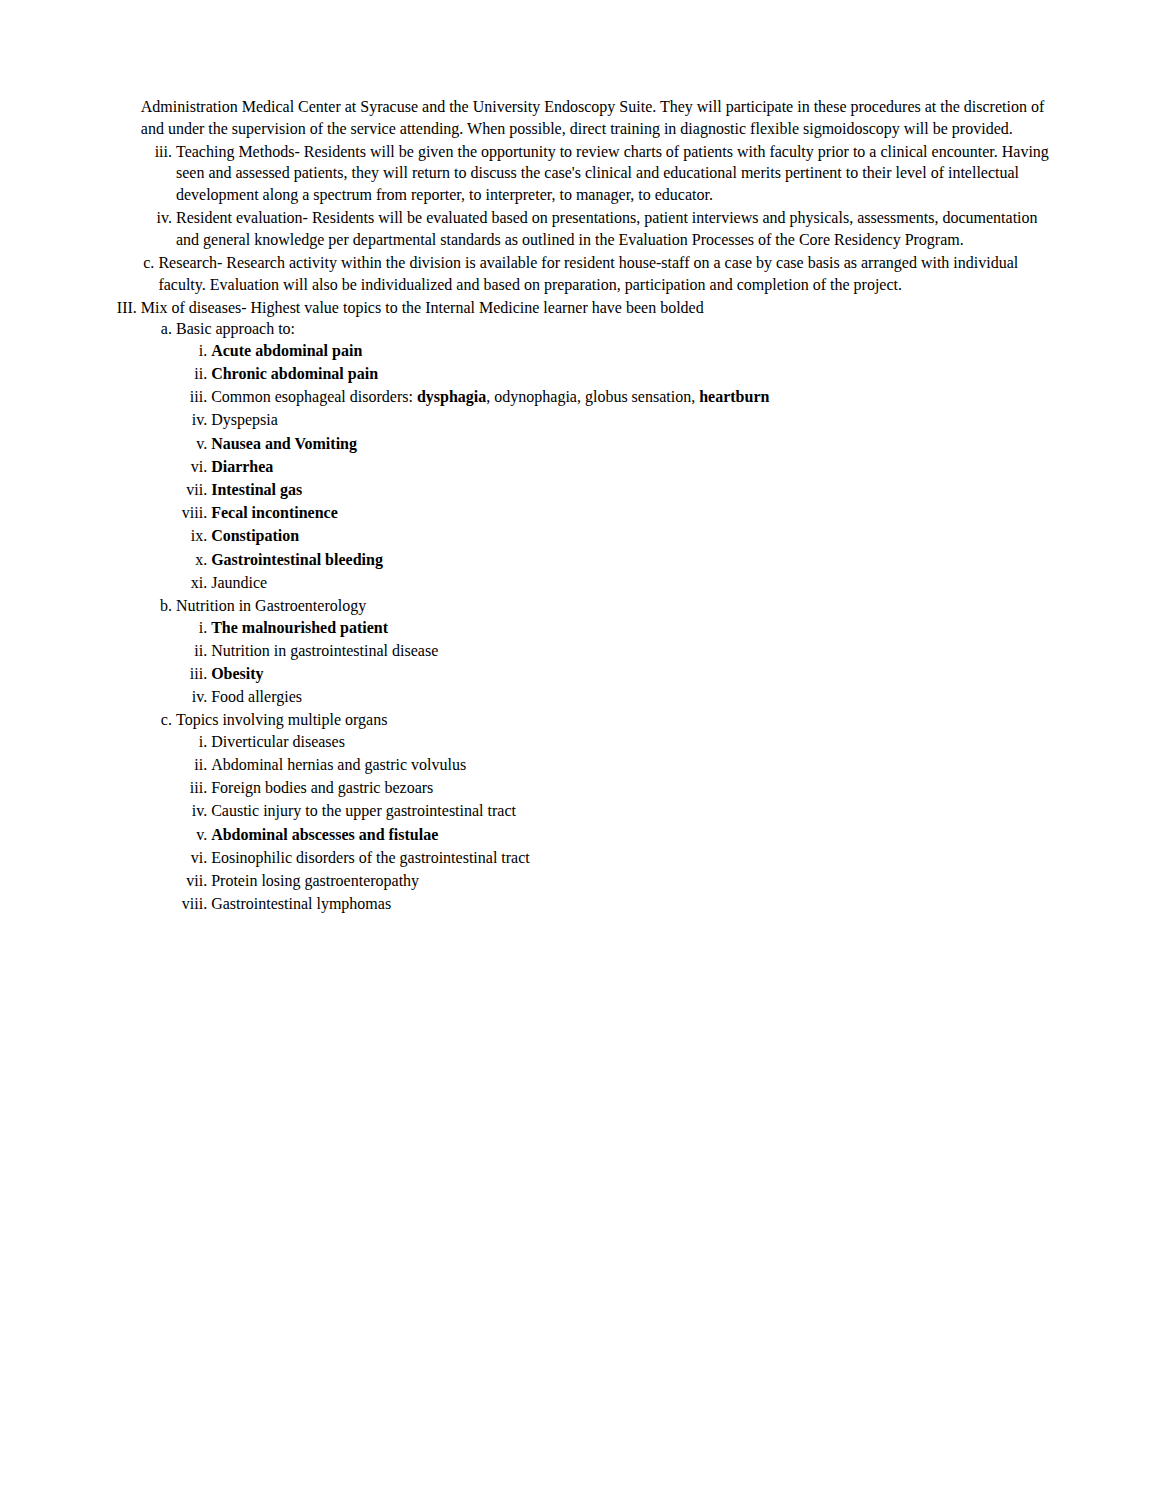Administration Medical Center at Syracuse and the University Endoscopy Suite. They will participate in these procedures at the discretion of and under the supervision of the service attending. When possible, direct training in diagnostic flexible sigmoidoscopy will be provided.
Teaching Methods- Residents will be given the opportunity to review charts of patients with faculty prior to a clinical encounter. Having seen and assessed patients, they will return to discuss the case's clinical and educational merits pertinent to their level of intellectual development along a spectrum from reporter, to interpreter, to manager, to educator.
Resident evaluation- Residents will be evaluated based on presentations, patient interviews and physicals, assessments, documentation and general knowledge per departmental standards as outlined in the Evaluation Processes of the Core Residency Program.
Research- Research activity within the division is available for resident house-staff on a case by case basis as arranged with individual faculty. Evaluation will also be individualized and based on preparation, participation and completion of the project.
Mix of diseases- Highest value topics to the Internal Medicine learner have been bolded
Basic approach to:
Acute abdominal pain
Chronic abdominal pain
Common esophageal disorders: dysphagia, odynophagia, globus sensation, heartburn
Dyspepsia
Nausea and Vomiting
Diarrhea
Intestinal gas
Fecal incontinence
Constipation
Gastrointestinal bleeding
Jaundice
Nutrition in Gastroenterology
The malnourished patient
Nutrition in gastrointestinal disease
Obesity
Food allergies
Topics involving multiple organs
Diverticular diseases
Abdominal hernias and gastric volvulus
Foreign bodies and gastric bezoars
Caustic injury to the upper gastrointestinal tract
Abdominal abscesses and fistulae
Eosinophilic disorders of the gastrointestinal tract
Protein losing gastroenteropathy
Gastrointestinal lymphomas